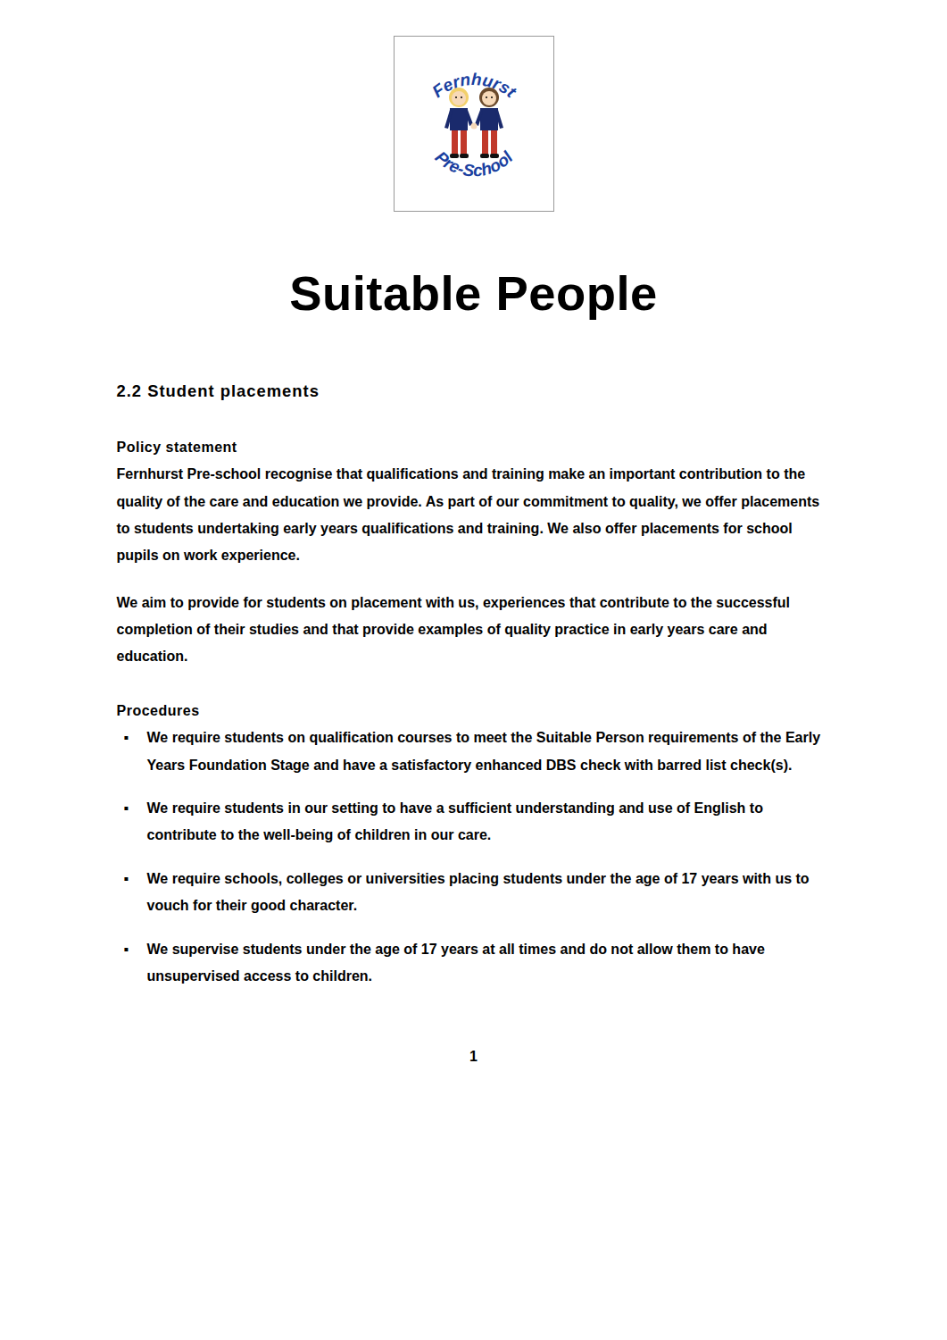Fernhurst Pre-School
Suitable People
2.2 Student placements
Policy statement
Fernhurst Pre-school recognise that qualifications and training make an important contribution to the quality of the care and education we provide. As part of our commitment to quality, we offer placements to students undertaking early years qualifications and training. We also offer placements for school pupils on work experience.
We aim to provide for students on placement with us, experiences that contribute to the successful completion of their studies and that provide examples of quality practice in early years care and education.
Procedures
We require students on qualification courses to meet the Suitable Person requirements of the Early Years Foundation Stage and have a satisfactory enhanced DBS check with barred list check(s).
We require students in our setting to have a sufficient understanding and use of English to contribute to the well-being of children in our care.
We require schools, colleges or universities placing students under the age of 17 years with us to vouch for their good character.
We supervise students under the age of 17 years at all times and do not allow them to have unsupervised access to children.
1